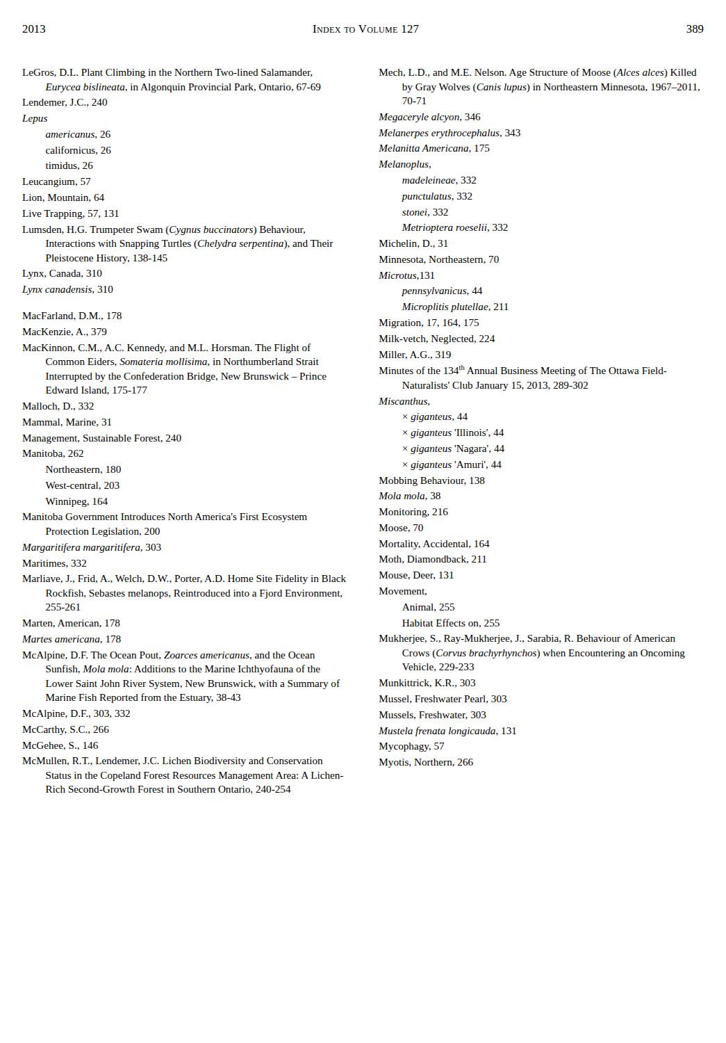2013 Index to Volume 127 389
LeGros, D.L. Plant Climbing in the Northern Two-lined Salamander, Eurycea bislineata, in Algonquin Provincial Park, Ontario, 67-69
Lendemer, J.C., 240
Lepus
americanus, 26
californicus, 26
timidus, 26
Leucangium, 57
Lion, Mountain, 64
Live Trapping, 57, 131
Lumsden, H.G. Trumpeter Swam (Cygnus buccinators) Behaviour, Interactions with Snapping Turtles (Chelydra serpentina), and Their Pleistocene History, 138-145
Lynx, Canada, 310
Lynx canadensis, 310
MacFarland, D.M., 178
MacKenzie, A., 379
MacKinnon, C.M., A.C. Kennedy, and M.L. Horsman. The Flight of Common Eiders, Somateria mollisima, in Northumberland Strait Interrupted by the Confederation Bridge, New Brunswick – Prince Edward Island, 175-177
Malloch, D., 332
Mammal, Marine, 31
Management, Sustainable Forest, 240
Manitoba, 262
Northeastern, 180
West-central, 203
Winnipeg, 164
Manitoba Government Introduces North America's First Ecosystem Protection Legislation, 200
Margaritifera margaritifera, 303
Maritimes, 332
Marliave, J., Frid, A., Welch, D.W., Porter, A.D. Home Site Fidelity in Black Rockfish, Sebastes melanops, Reintroduced into a Fjord Environment, 255-261
Marten, American, 178
Martes americana, 178
McAlpine, D.F. The Ocean Pout, Zoarces americanus, and the Ocean Sunfish, Mola mola: Additions to the Marine Ichthyofauna of the Lower Saint John River System, New Brunswick, with a Summary of Marine Fish Reported from the Estuary, 38-43
McAlpine, D.F., 303, 332
McCarthy, S.C., 266
McGehee, S., 146
McMullen, R.T., Lendemer, J.C. Lichen Biodiversity and Conservation Status in the Copeland Forest Resources Management Area: A Lichen-Rich Second-Growth Forest in Southern Ontario, 240-254
Mech, L.D., and M.E. Nelson. Age Structure of Moose (Alces alces) Killed by Gray Wolves (Canis lupus) in Northeastern Minnesota, 1967–2011, 70-71
Megaceryle alcyon, 346
Melanerpes erythrocephalus, 343
Melanitta Americana, 175
Melanoplus,
madeleineae, 332
punctulatus, 332
stonei, 332
Metrioptera roeselii, 332
Michelin, D., 31
Minnesota, Northeastern, 70
Microtus,131
pennsylvanicus, 44
Microplitis plutellae, 211
Migration, 17, 164, 175
Milk-vetch, Neglected, 224
Miller, A.G., 319
Minutes of the 134th Annual Business Meeting of The Ottawa Field-Naturalists' Club January 15, 2013, 289-302
Miscanthus,
× giganteus, 44
× giganteus 'Illinois', 44
× giganteus 'Nagara', 44
× giganteus 'Amuri', 44
Mobbing Behaviour, 138
Mola mola, 38
Monitoring, 216
Moose, 70
Mortality, Accidental, 164
Moth, Diamondback, 211
Mouse, Deer, 131
Movement,
Animal, 255
Habitat Effects on, 255
Mukherjee, S., Ray-Mukherjee, J., Sarabia, R. Behaviour of American Crows (Corvus brachyrhynchos) when Encountering an Oncoming Vehicle, 229-233
Munkittrick, K.R., 303
Mussel, Freshwater Pearl, 303
Mussels, Freshwater, 303
Mustela frenata longicauda, 131
Mycophagy, 57
Myotis, Northern, 266